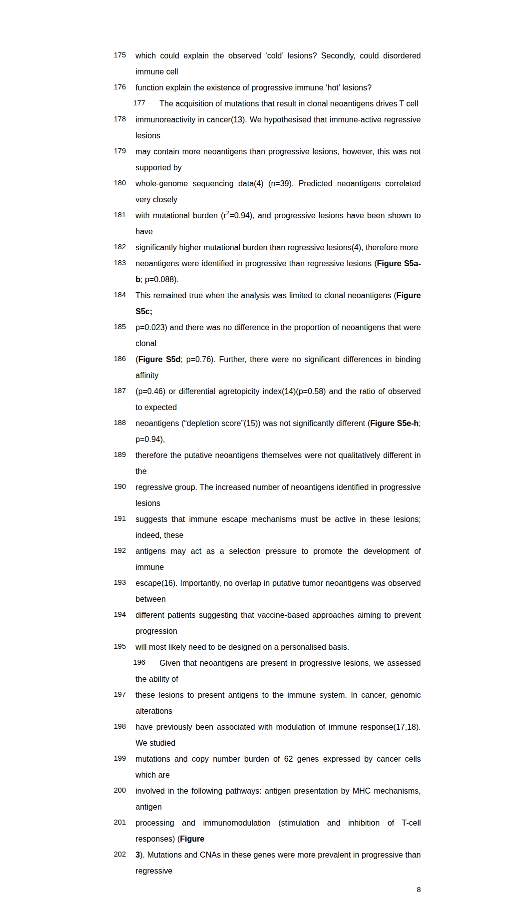which could explain the observed ‘cold’ lesions? Secondly, could disordered immune cell
function explain the existence of progressive immune ‘hot’ lesions?
The acquisition of mutations that result in clonal neoantigens drives T cell
immunoreactivity in cancer(13). We hypothesised that immune-active regressive lesions
may contain more neoantigens than progressive lesions, however, this was not supported by
whole-genome sequencing data(4) (n=39). Predicted neoantigens correlated very closely
with mutational burden (r2=0.94), and progressive lesions have been shown to have
significantly higher mutational burden than regressive lesions(4), therefore more
neoantigens were identified in progressive than regressive lesions (Figure S5a-b; p=0.088).
This remained true when the analysis was limited to clonal neoantigens (Figure S5c;
p=0.023) and there was no difference in the proportion of neoantigens that were clonal
(Figure S5d; p=0.76). Further, there were no significant differences in binding affinity
(p=0.46) or differential agretopicity index(14)(p=0.58) and the ratio of observed to expected
neoantigens (“depletion score”(15)) was not significantly different (Figure S5e-h; p=0.94),
therefore the putative neoantigens themselves were not qualitatively different in the
regressive group. The increased number of neoantigens identified in progressive lesions
suggests that immune escape mechanisms must be active in these lesions; indeed, these
antigens may act as a selection pressure to promote the development of immune
escape(16). Importantly, no overlap in putative tumor neoantigens was observed between
different patients suggesting that vaccine-based approaches aiming to prevent progression
will most likely need to be designed on a personalised basis.
Given that neoantigens are present in progressive lesions, we assessed the ability of
these lesions to present antigens to the immune system. In cancer, genomic alterations
have previously been associated with modulation of immune response(17,18). We studied
mutations and copy number burden of 62 genes expressed by cancer cells which are
involved in the following pathways: antigen presentation by MHC mechanisms, antigen
processing and immunomodulation (stimulation and inhibition of T-cell responses) (Figure
3). Mutations and CNAs in these genes were more prevalent in progressive than regressive
8